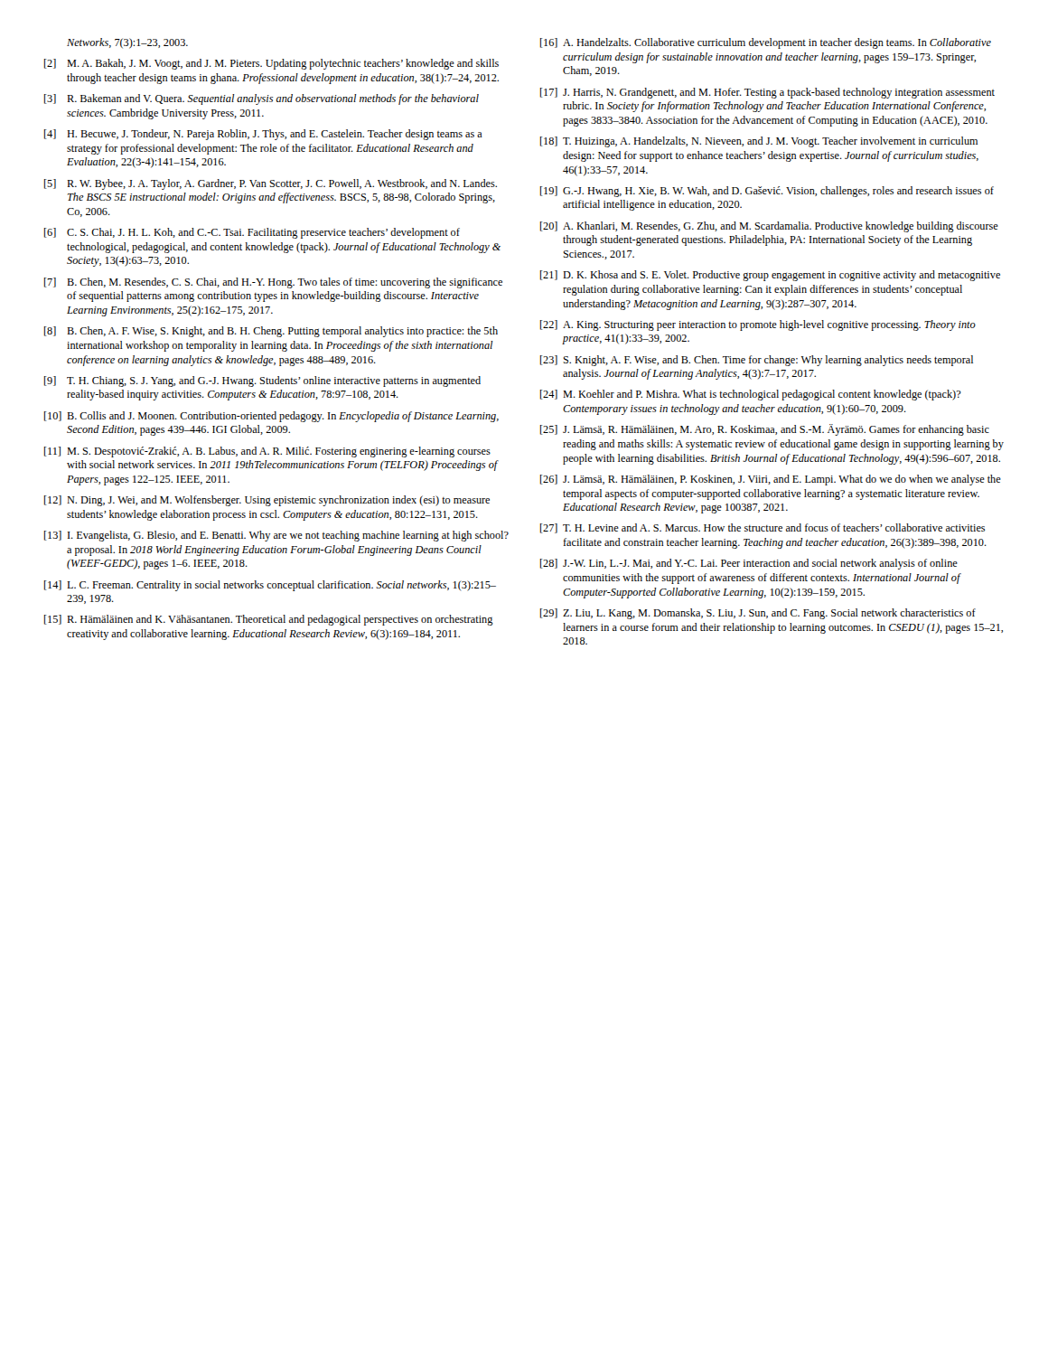Networks, 7(3):1–23, 2003.
[2] M. A. Bakah, J. M. Voogt, and J. M. Pieters. Updating polytechnic teachers’ knowledge and skills through teacher design teams in ghana. Professional development in education, 38(1):7–24, 2012.
[3] R. Bakeman and V. Quera. Sequential analysis and observational methods for the behavioral sciences. Cambridge University Press, 2011.
[4] H. Becuwe, J. Tondeur, N. Pareja Roblin, J. Thys, and E. Castelein. Teacher design teams as a strategy for professional development: The role of the facilitator. Educational Research and Evaluation, 22(3-4):141–154, 2016.
[5] R. W. Bybee, J. A. Taylor, A. Gardner, P. Van Scotter, J. C. Powell, A. Westbrook, and N. Landes. The BSCS 5E instructional model: Origins and effectiveness. BSCS, 5, 88-98, Colorado Springs, Co, 2006.
[6] C. S. Chai, J. H. L. Koh, and C.-C. Tsai. Facilitating preservice teachers’ development of technological, pedagogical, and content knowledge (tpack). Journal of Educational Technology & Society, 13(4):63–73, 2010.
[7] B. Chen, M. Resendes, C. S. Chai, and H.-Y. Hong. Two tales of time: uncovering the significance of sequential patterns among contribution types in knowledge-building discourse. Interactive Learning Environments, 25(2):162–175, 2017.
[8] B. Chen, A. F. Wise, S. Knight, and B. H. Cheng. Putting temporal analytics into practice: the 5th international workshop on temporality in learning data. In Proceedings of the sixth international conference on learning analytics & knowledge, pages 488–489, 2016.
[9] T. H. Chiang, S. J. Yang, and G.-J. Hwang. Students’ online interactive patterns in augmented reality-based inquiry activities. Computers & Education, 78:97–108, 2014.
[10] B. Collis and J. Moonen. Contribution-oriented pedagogy. In Encyclopedia of Distance Learning, Second Edition, pages 439–446. IGI Global, 2009.
[11] M. S. Despotović-Zrakić, A. B. Labus, and A. R. Milić. Fostering enginering e-learning courses with social network services. In 2011 19thTelecommunications Forum (TELFOR) Proceedings of Papers, pages 122–125. IEEE, 2011.
[12] N. Ding, J. Wei, and M. Wolfensberger. Using epistemic synchronization index (esi) to measure students’ knowledge elaboration process in cscl. Computers & education, 80:122–131, 2015.
[13] I. Evangelista, G. Blesio, and E. Benatti. Why are we not teaching machine learning at high school? a proposal. In 2018 World Engineering Education Forum-Global Engineering Deans Council (WEEF-GEDC), pages 1–6. IEEE, 2018.
[14] L. C. Freeman. Centrality in social networks conceptual clarification. Social networks, 1(3):215–239, 1978.
[15] R. Hämäläinen and K. Vähäsantanen. Theoretical and pedagogical perspectives on orchestrating creativity and collaborative learning. Educational Research Review, 6(3):169–184, 2011.
[16] A. Handelzalts. Collaborative curriculum development in teacher design teams. In Collaborative curriculum design for sustainable innovation and teacher learning, pages 159–173. Springer, Cham, 2019.
[17] J. Harris, N. Grandgenett, and M. Hofer. Testing a tpack-based technology integration assessment rubric. In Society for Information Technology and Teacher Education International Conference, pages 3833–3840. Association for the Advancement of Computing in Education (AACE), 2010.
[18] T. Huizinga, A. Handelzalts, N. Nieveen, and J. M. Voogt. Teacher involvement in curriculum design: Need for support to enhance teachers’ design expertise. Journal of curriculum studies, 46(1):33–57, 2014.
[19] G.-J. Hwang, H. Xie, B. W. Wah, and D. Gašević. Vision, challenges, roles and research issues of artificial intelligence in education, 2020.
[20] A. Khanlari, M. Resendes, G. Zhu, and M. Scardamalia. Productive knowledge building discourse through student-generated questions. Philadelphia, PA: International Society of the Learning Sciences., 2017.
[21] D. K. Khosa and S. E. Volet. Productive group engagement in cognitive activity and metacognitive regulation during collaborative learning: Can it explain differences in students’ conceptual understanding? Metacognition and Learning, 9(3):287–307, 2014.
[22] A. King. Structuring peer interaction to promote high-level cognitive processing. Theory into practice, 41(1):33–39, 2002.
[23] S. Knight, A. F. Wise, and B. Chen. Time for change: Why learning analytics needs temporal analysis. Journal of Learning Analytics, 4(3):7–17, 2017.
[24] M. Koehler and P. Mishra. What is technological pedagogical content knowledge (tpack)? Contemporary issues in technology and teacher education, 9(1):60–70, 2009.
[25] J. Lämsä, R. Hämäläinen, M. Aro, R. Koskimaa, and S.-M. Äyrämö. Games for enhancing basic reading and maths skills: A systematic review of educational game design in supporting learning by people with learning disabilities. British Journal of Educational Technology, 49(4):596–607, 2018.
[26] J. Lämsä, R. Hämäläinen, P. Koskinen, J. Viiri, and E. Lampi. What do we do when we analyse the temporal aspects of computer-supported collaborative learning? a systematic literature review. Educational Research Review, page 100387, 2021.
[27] T. H. Levine and A. S. Marcus. How the structure and focus of teachers’ collaborative activities facilitate and constrain teacher learning. Teaching and teacher education, 26(3):389–398, 2010.
[28] J.-W. Lin, L.-J. Mai, and Y.-C. Lai. Peer interaction and social network analysis of online communities with the support of awareness of different contexts. International Journal of Computer-Supported Collaborative Learning, 10(2):139–159, 2015.
[29] Z. Liu, L. Kang, M. Domanska, S. Liu, J. Sun, and C. Fang. Social network characteristics of learners in a course forum and their relationship to learning outcomes. In CSEDU (1), pages 15–21, 2018.